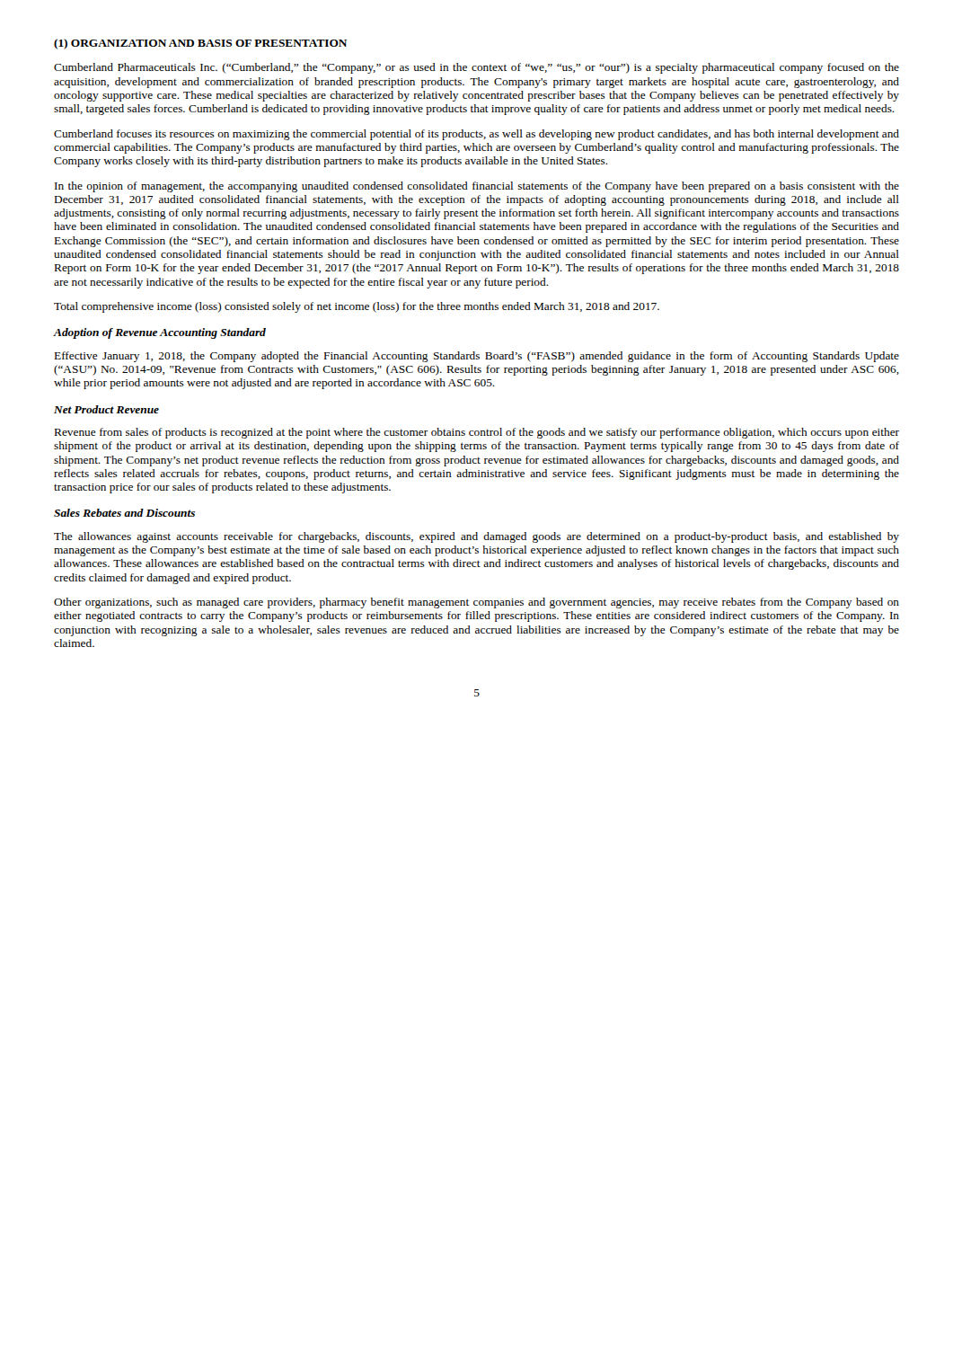(1) ORGANIZATION AND BASIS OF PRESENTATION
Cumberland Pharmaceuticals Inc. (“Cumberland,” the “Company,” or as used in the context of “we,” “us,” or “our”) is a specialty pharmaceutical company focused on the acquisition, development and commercialization of branded prescription products. The Company's primary target markets are hospital acute care, gastroenterology, and oncology supportive care. These medical specialties are characterized by relatively concentrated prescriber bases that the Company believes can be penetrated effectively by small, targeted sales forces. Cumberland is dedicated to providing innovative products that improve quality of care for patients and address unmet or poorly met medical needs.
Cumberland focuses its resources on maximizing the commercial potential of its products, as well as developing new product candidates, and has both internal development and commercial capabilities. The Company’s products are manufactured by third parties, which are overseen by Cumberland’s quality control and manufacturing professionals. The Company works closely with its third-party distribution partners to make its products available in the United States.
In the opinion of management, the accompanying unaudited condensed consolidated financial statements of the Company have been prepared on a basis consistent with the December 31, 2017 audited consolidated financial statements, with the exception of the impacts of adopting accounting pronouncements during 2018, and include all adjustments, consisting of only normal recurring adjustments, necessary to fairly present the information set forth herein. All significant intercompany accounts and transactions have been eliminated in consolidation. The unaudited condensed consolidated financial statements have been prepared in accordance with the regulations of the Securities and Exchange Commission (the “SEC”), and certain information and disclosures have been condensed or omitted as permitted by the SEC for interim period presentation. These unaudited condensed consolidated financial statements should be read in conjunction with the audited consolidated financial statements and notes included in our Annual Report on Form 10-K for the year ended December 31, 2017 (the “2017 Annual Report on Form 10-K”). The results of operations for the three months ended March 31, 2018 are not necessarily indicative of the results to be expected for the entire fiscal year or any future period.
Total comprehensive income (loss) consisted solely of net income (loss) for the three months ended March 31, 2018 and 2017.
Adoption of Revenue Accounting Standard
Effective January 1, 2018, the Company adopted the Financial Accounting Standards Board’s (“FASB”) amended guidance in the form of Accounting Standards Update (“ASU”) No. 2014-09, "Revenue from Contracts with Customers," (ASC 606). Results for reporting periods beginning after January 1, 2018 are presented under ASC 606, while prior period amounts were not adjusted and are reported in accordance with ASC 605.
Net Product Revenue
Revenue from sales of products is recognized at the point where the customer obtains control of the goods and we satisfy our performance obligation, which occurs upon either shipment of the product or arrival at its destination, depending upon the shipping terms of the transaction. Payment terms typically range from 30 to 45 days from date of shipment. The Company’s net product revenue reflects the reduction from gross product revenue for estimated allowances for chargebacks, discounts and damaged goods, and reflects sales related accruals for rebates, coupons, product returns, and certain administrative and service fees. Significant judgments must be made in determining the transaction price for our sales of products related to these adjustments.
Sales Rebates and Discounts
The allowances against accounts receivable for chargebacks, discounts, expired and damaged goods are determined on a product-by-product basis, and established by management as the Company’s best estimate at the time of sale based on each product’s historical experience adjusted to reflect known changes in the factors that impact such allowances. These allowances are established based on the contractual terms with direct and indirect customers and analyses of historical levels of chargebacks, discounts and credits claimed for damaged and expired product.
Other organizations, such as managed care providers, pharmacy benefit management companies and government agencies, may receive rebates from the Company based on either negotiated contracts to carry the Company’s products or reimbursements for filled prescriptions. These entities are considered indirect customers of the Company. In conjunction with recognizing a sale to a wholesaler, sales revenues are reduced and accrued liabilities are increased by the Company’s estimate of the rebate that may be claimed.
5